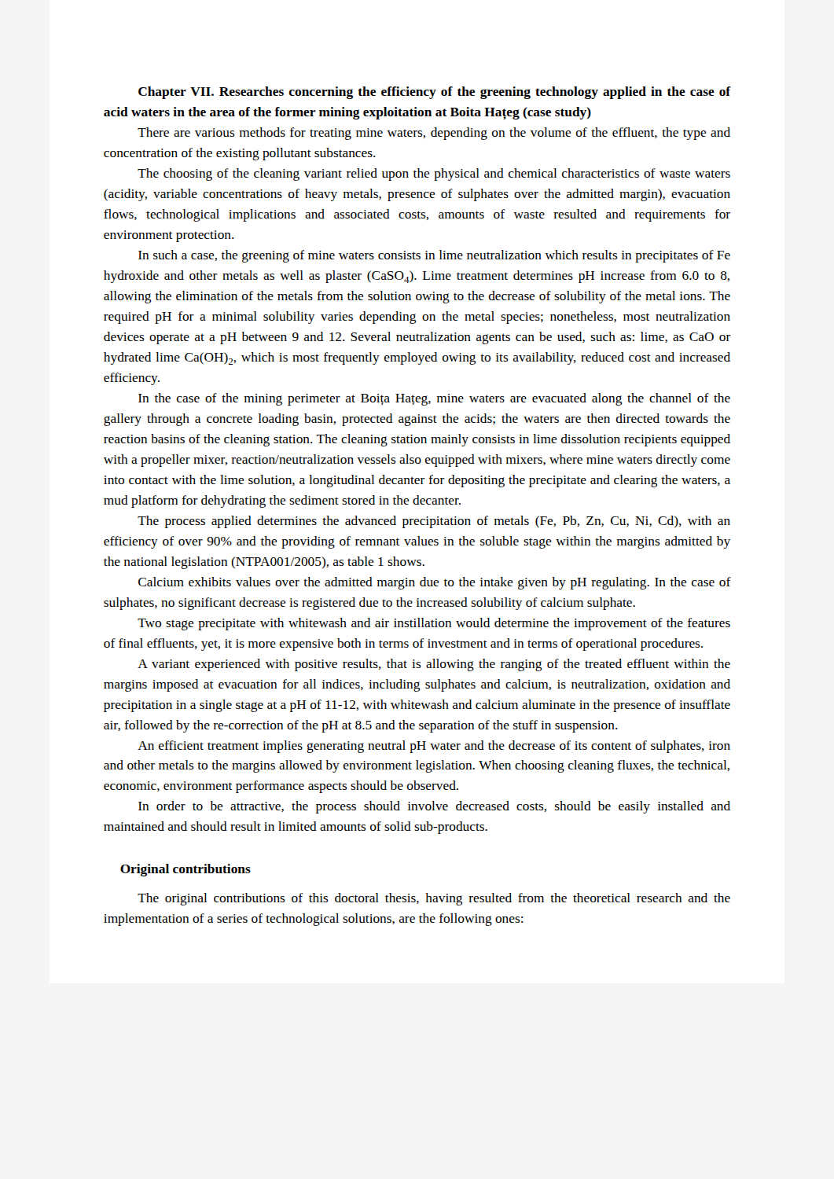Chapter VII. Researches concerning the efficiency of the greening technology applied in the case of acid waters in the area of the former mining exploitation at Boita Hațeg (case study)
There are various methods for treating mine waters, depending on the volume of the effluent, the type and concentration of the existing pollutant substances.
The choosing of the cleaning variant relied upon the physical and chemical characteristics of waste waters (acidity, variable concentrations of heavy metals, presence of sulphates over the admitted margin), evacuation flows, technological implications and associated costs, amounts of waste resulted and requirements for environment protection.
In such a case, the greening of mine waters consists in lime neutralization which results in precipitates of Fe hydroxide and other metals as well as plaster (CaSO4). Lime treatment determines pH increase from 6.0 to 8, allowing the elimination of the metals from the solution owing to the decrease of solubility of the metal ions. The required pH for a minimal solubility varies depending on the metal species; nonetheless, most neutralization devices operate at a pH between 9 and 12. Several neutralization agents can be used, such as: lime, as CaO or hydrated lime Ca(OH)2, which is most frequently employed owing to its availability, reduced cost and increased efficiency.
In the case of the mining perimeter at Boița Hațeg, mine waters are evacuated along the channel of the gallery through a concrete loading basin, protected against the acids; the waters are then directed towards the reaction basins of the cleaning station. The cleaning station mainly consists in lime dissolution recipients equipped with a propeller mixer, reaction/neutralization vessels also equipped with mixers, where mine waters directly come into contact with the lime solution, a longitudinal decanter for depositing the precipitate and clearing the waters, a mud platform for dehydrating the sediment stored in the decanter.
The process applied determines the advanced precipitation of metals (Fe, Pb, Zn, Cu, Ni, Cd), with an efficiency of over 90% and the providing of remnant values in the soluble stage within the margins admitted by the national legislation (NTPA001/2005), as table 1 shows.
Calcium exhibits values over the admitted margin due to the intake given by pH regulating. In the case of sulphates, no significant decrease is registered due to the increased solubility of calcium sulphate.
Two stage precipitate with whitewash and air instillation would determine the improvement of the features of final effluents, yet, it is more expensive both in terms of investment and in terms of operational procedures.
A variant experienced with positive results, that is allowing the ranging of the treated effluent within the margins imposed at evacuation for all indices, including sulphates and calcium, is neutralization, oxidation and precipitation in a single stage at a pH of 11-12, with whitewash and calcium aluminate in the presence of insufflate air, followed by the re-correction of the pH at 8.5 and the separation of the stuff in suspension.
An efficient treatment implies generating neutral pH water and the decrease of its content of sulphates, iron and other metals to the margins allowed by environment legislation. When choosing cleaning fluxes, the technical, economic, environment performance aspects should be observed.
In order to be attractive, the process should involve decreased costs, should be easily installed and maintained and should result in limited amounts of solid sub-products.
Original contributions
The original contributions of this doctoral thesis, having resulted from the theoretical research and the implementation of a series of technological solutions, are the following ones: